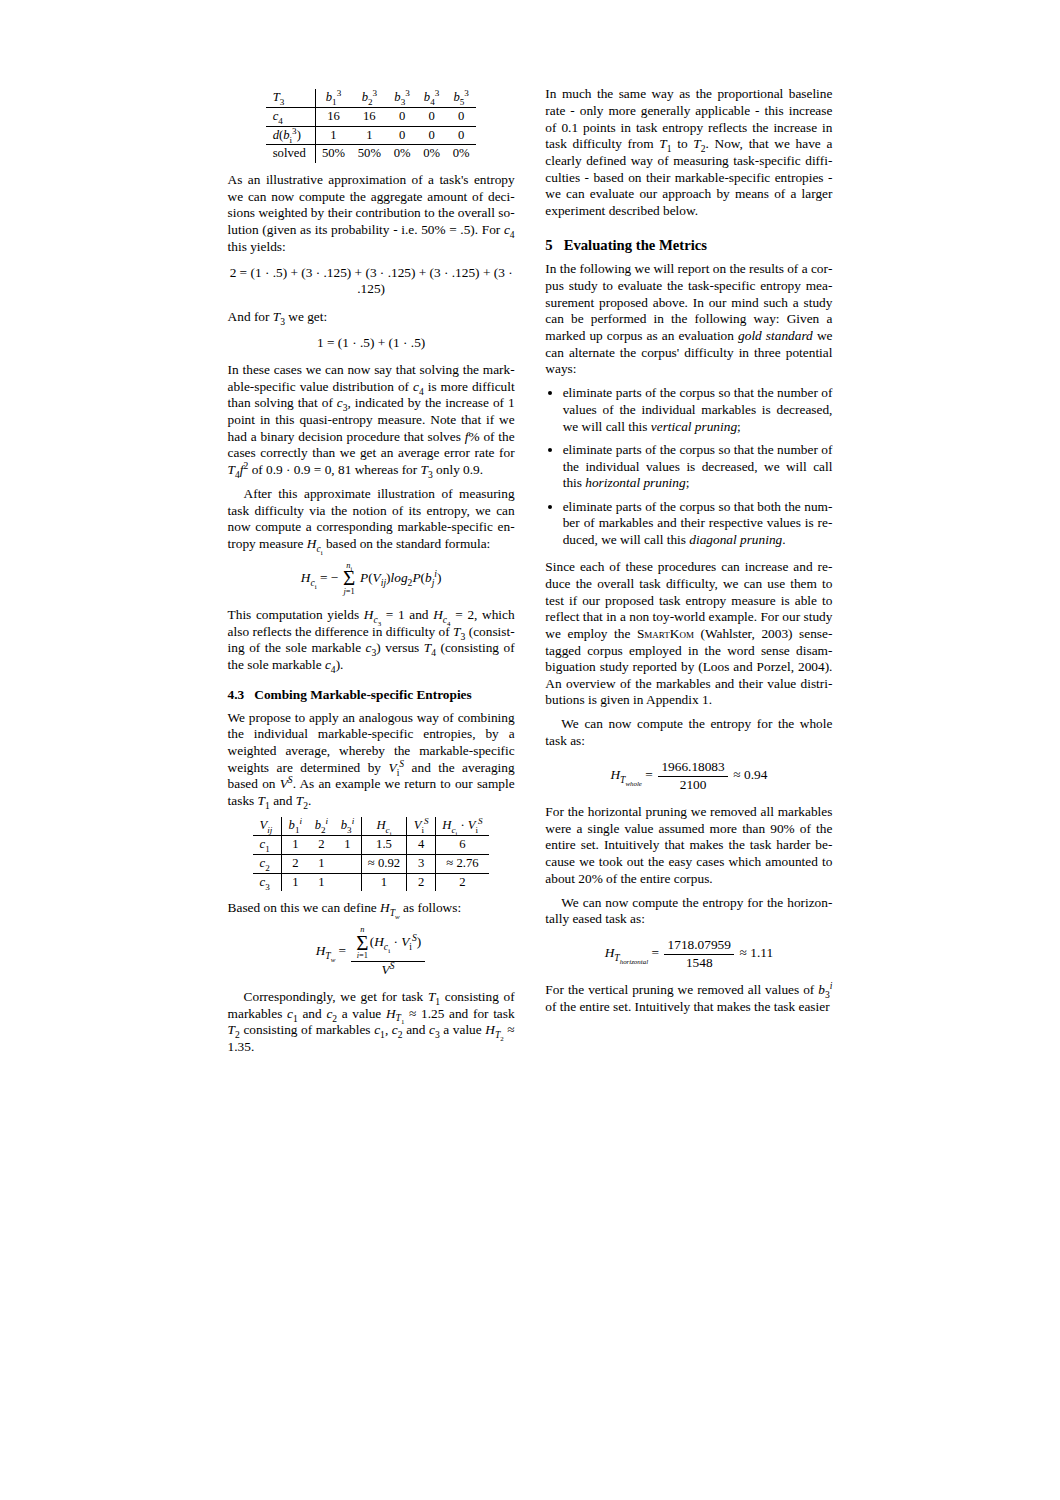| T 3 | b 1 3 | b 2 3 | b 3 3 | b 4 3 | b 5 3 |
| --- | --- | --- | --- | --- | --- |
| c 4 | 16 | 16 | 0 | 0 | 0 |
| d ( b i 3 ) | 1 | 1 | 0 | 0 | 0 |
| solved | 50% | 50% | 0% | 0% | 0% |
As an illustrative approximation of a task's entropy we can now compute the aggregate amount of decisions weighted by their contribution to the overall solution (given as its probability - i.e. 50% = .5). For c4 this yields:
2 = (1 · .5) + (3 · .125) + (3 · .125) + (3 · .125) + (3 · .125)
And for T3 we get:
1 = (1 · .5) + (1 · .5)
In these cases we can now say that solving the markable-specific value distribution of c4 is more difficult than solving that of c3, indicated by the increase of 1 point in this quasi-entropy measure. Note that if we had a binary decision procedure that solves f% of the cases correctly than we get an average error rate for T4f2 of 0.9 · 0.9 = 0, 81 whereas for T3 only 0.9.
After this approximate illustration of measuring task difficulty via the notion of its entropy, we can now compute a corresponding markable-specific entropy measure Hci based on the standard formula:
Hci = − ni Σj=1 P(Vij)log2P(bji)
This computation yields Hc3 = 1 and Hc4 = 2, which also reflects the difference in difficulty of T3 (consisting of the sole markable c3) versus T4 (consisting of the sole markable c4).
4.3 Combing Markable-specific Entropies
We propose to apply an analogous way of combining the individual markable-specific entropies, by a weighted average, whereby the markable-specific weights are determined by ViS and the averaging based on VS. As an example we return to our sample tasks T1 and T2.
| V ij | b 1 i | b 2 i | b 3 i | H c i | V i S | H c i · V i S |
| --- | --- | --- | --- | --- | --- | --- |
| c 1 | 1 | 2 | 1 | 1.5 | 4 | 6 |
| c 2 | 2 | 1 | | ≈ 0.92 | 3 | ≈ 2.76 |
| c 3 | 1 | 1 | | 1 | 2 | 2 |
Based on this we can define HTw as follows:
HTw = nΣi=1(Hci · ViS) VS
Correspondingly, we get for task T1 consisting of markables c1 and c2 a value HT1 ≈ 1.25 and for task T2 consisting of markables c1, c2 and c3 a value HT2 ≈ 1.35.
In much the same way as the proportional baseline rate - only more generally applicable - this increase of 0.1 points in task entropy reflects the increase in task difficulty from T1 to T2. Now, that we have a clearly defined way of measuring task-specific difficulties - based on their markable-specific entropies - we can evaluate our approach by means of a larger experiment described below.
5 Evaluating the Metrics
In the following we will report on the results of a corpus study to evaluate the task-specific entropy measurement proposed above. In our mind such a study can be performed in the following way: Given a marked up corpus as an evaluation gold standard we can alternate the corpus' difficulty in three potential ways:
eliminate parts of the corpus so that the number of values of the individual markables is decreased, we will call this vertical pruning;
eliminate parts of the corpus so that the number of the individual values is decreased, we will call this horizontal pruning;
eliminate parts of the corpus so that both the number of markables and their respective values is reduced, we will call this diagonal pruning.
Since each of these procedures can increase and reduce the overall task difficulty, we can use them to test if our proposed task entropy measure is able to reflect that in a non toy-world example. For our study we employ the SmartKom (Wahlster, 2003) sense-tagged corpus employed in the word sense disambiguation study reported by (Loos and Porzel, 2004). An overview of the markables and their value distributions is given in Appendix 1.
We can now compute the entropy for the whole task as:
HTwhole = 1966.18083 2100 ≈ 0.94
For the horizontal pruning we removed all markables were a single value assumed more than 90% of the entire set. Intuitively that makes the task harder because we took out the easy cases which amounted to about 20% of the entire corpus.
We can now compute the entropy for the horizontally eased task as:
HThorizontal = 1718.07959 1548 ≈ 1.11
For the vertical pruning we removed all values of b3i of the entire set. Intuitively that makes the task easier